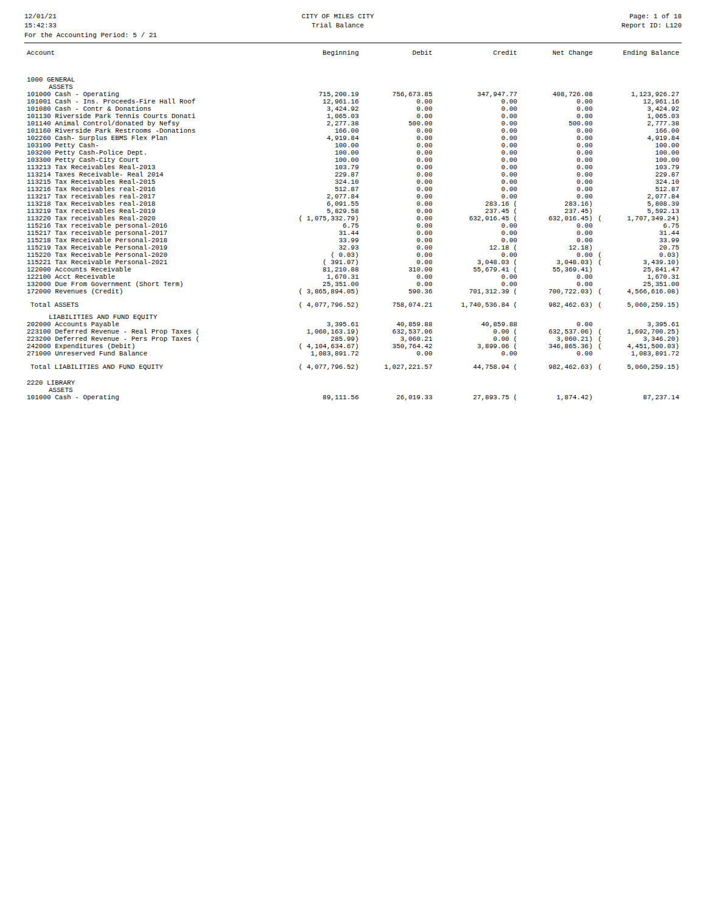12/01/21 15:42:33
CITY OF MILES CITY Trial Balance
Page: 1 of 18 Report ID: L120
For the Accounting Period: 5 / 21
| Account | Beginning | Debit | Credit | Net Change | Ending Balance |
| --- | --- | --- | --- | --- | --- |
| 1000 GENERAL |
| ASSETS |
| 101000 Cash - Operating | 715,200.19 | 756,673.85 | 347,947.77 | | 408,726.08 | | 1,123,926.27 |
| 101001 Cash - Ins. Proceeds-Fire Hall Roof | 12,961.16 | 0.00 | 0.00 | | 0.00 | | 12,961.16 |
| 101080 Cash - Contr & Donations | 3,424.92 | 0.00 | 0.00 | | 0.00 | | 3,424.92 |
| 101130 Riverside Park Tennis Courts Donati | 1,065.03 | 0.00 | 0.00 | | 0.00 | | 1,065.03 |
| 101140 Animal Control/donated by Nefsy | 2,277.38 | 500.00 | 0.00 | | 500.00 | | 2,777.38 |
| 101160 Riverside Park Restrooms -Donations | 166.00 | 0.00 | 0.00 | | 0.00 | | 166.00 |
| 102260 Cash- Surplus EBMS Flex Plan | 4,919.84 | 0.00 | 0.00 | | 0.00 | | 4,919.84 |
| 103100 Petty Cash- | 100.00 | 0.00 | 0.00 | | 0.00 | | 100.00 |
| 103200 Petty Cash-Police Dept. | 100.00 | 0.00 | 0.00 | | 0.00 | | 100.00 |
| 103300 Petty Cash-City Court | 100.00 | 0.00 | 0.00 | | 0.00 | | 100.00 |
| 113213 Tax Receivables Real-2013 | 103.79 | 0.00 | 0.00 | | 0.00 | | 103.79 |
| 113214 Taxes Receivable- Real 2014 | 229.87 | 0.00 | 0.00 | | 0.00 | | 229.87 |
| 113215 Tax Receivables Real-2015 | 324.10 | 0.00 | 0.00 | | 0.00 | | 324.10 |
| 113216 Tax Receivables real-2016 | 512.87 | 0.00 | 0.00 | | 0.00 | | 512.87 |
| 113217 Tax receivables real-2017 | 2,077.84 | 0.00 | 0.00 | | 0.00 | | 2,077.84 |
| 113218 Tax Receivables real-2018 | 6,091.55 | 0.00 | 283.16 ( | | 283.16) | | 5,808.39 |
| 113219 Tax receivables Real-2019 | 5,829.58 | 0.00 | 237.45 ( | | 237.45) | | 5,592.13 |
| 113220 Tax receivables Real-2020 | ( 1,075,332.79) | 0.00 | 632,016.45 ( | | 632,016.45) | ( | 1,707,349.24) |
| 115216 Tax receivable personal-2016 | 6.75 | 0.00 | 0.00 | | 0.00 | | 6.75 |
| 115217 Tax receivable personal-2017 | 31.44 | 0.00 | 0.00 | | 0.00 | | 31.44 |
| 115218 Tax Receivable Personal-2018 | 33.99 | 0.00 | 0.00 | | 0.00 | | 33.99 |
| 115219 Tax Receivable Personal-2019 | 32.93 | 0.00 | 12.18 ( | | 12.18) | | 20.75 |
| 115220 Tax Receivable Personal-2020 | ( 0.03) | 0.00 | 0.00 | | 0.00 | ( | 0.03) |
| 115221 Tax Receivable Personal-2021 | ( 391.07) | 0.00 | 3,048.03 ( | | 3,048.03) | ( | 3,439.10) |
| 122000 Accounts Receivable | 81,210.88 | 310.00 | 55,679.41 ( | | 55,369.41) | | 25,841.47 |
| 122100 Acct Receivable | 1,670.31 | 0.00 | 0.00 | | 0.00 | | 1,670.31 |
| 132000 Due From Government (Short Term) | 25,351.00 | 0.00 | 0.00 | | 0.00 | | 25,351.00 |
| 172000 Revenues (Credit) | ( 3,865,894.05) | 590.36 | 701,312.39 ( | | 700,722.03) | ( | 4,566,616.08) |
| Total ASSETS | ( 4,077,796.52) | 758,074.21 | 1,740,536.84 ( | | 982,462.63) | ( | 5,060,259.15) |
| LIABILITIES AND FUND EQUITY |
| 202000 Accounts Payable | 3,395.61 | 40,859.88 | 40,859.88 | | 0.00 | | 3,395.61 |
| 223100 Deferred Revenue - Real Prop Taxes ( | 1,060,163.19) | 632,537.06 | 0.00 ( | | 632,537.06) | ( | 1,692,700.25) |
| 223200 Deferred Revenue - Pers Prop Taxes ( | 285.99) | 3,060.21 | 0.00 ( | | 3,060.21) | ( | 3,346.20) |
| 242000 Expenditures (Debit) | ( 4,104,634.67) | 350,764.42 | 3,899.06 ( | | 346,865.36) | ( | 4,451,500.03) |
| 271000 Unreserved Fund Balance | 1,083,891.72 | 0.00 | 0.00 | | 0.00 | | 1,083,891.72 |
| Total LIABILITIES AND FUND EQUITY | ( 4,077,796.52) | 1,027,221.57 | 44,758.94 ( | | 982,462.63) | ( | 5,060,259.15) |
| 2220 LIBRARY |
| ASSETS |
| 101000 Cash - Operating | 89,111.56 | 26,019.33 | 27,893.75 ( | | 1,874.42) | | 87,237.14 |